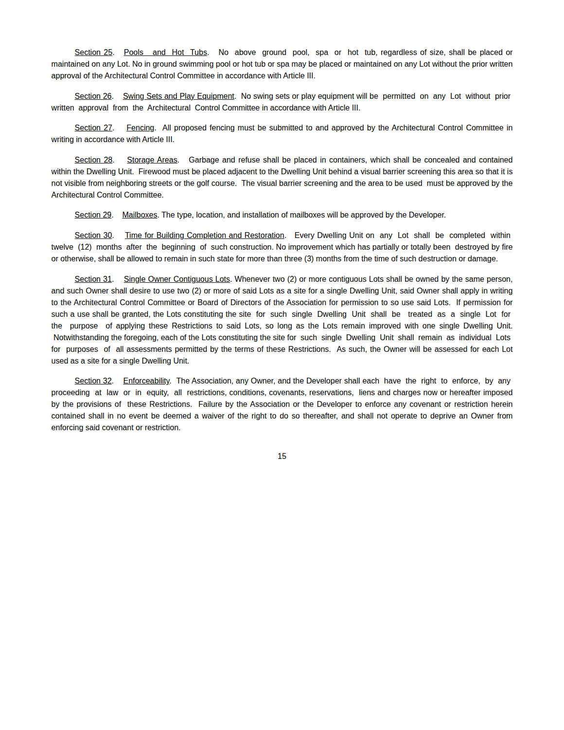Section 25. Pools and Hot Tubs. No above ground pool, spa or hot tub, regardless of size, shall be placed or maintained on any Lot. No in ground swimming pool or hot tub or spa may be placed or maintained on any Lot without the prior written approval of the Architectural Control Committee in accordance with Article III.
Section 26. Swing Sets and Play Equipment. No swing sets or play equipment will be permitted on any Lot without prior written approval from the Architectural Control Committee in accordance with Article III.
Section 27. Fencing. All proposed fencing must be submitted to and approved by the Architectural Control Committee in writing in accordance with Article III.
Section 28. Storage Areas. Garbage and refuse shall be placed in containers, which shall be concealed and contained within the Dwelling Unit. Firewood must be placed adjacent to the Dwelling Unit behind a visual barrier screening this area so that it is not visible from neighboring streets or the golf course. The visual barrier screening and the area to be used must be approved by the Architectural Control Committee.
Section 29. Mailboxes. The type, location, and installation of mailboxes will be approved by the Developer.
Section 30. Time for Building Completion and Restoration. Every Dwelling Unit on any Lot shall be completed within twelve (12) months after the beginning of such construction. No improvement which has partially or totally been destroyed by fire or otherwise, shall be allowed to remain in such state for more than three (3) months from the time of such destruction or damage.
Section 31. Single Owner Contiguous Lots. Whenever two (2) or more contiguous Lots shall be owned by the same person, and such Owner shall desire to use two (2) or more of said Lots as a site for a single Dwelling Unit, said Owner shall apply in writing to the Architectural Control Committee or Board of Directors of the Association for permission to so use said Lots. If permission for such a use shall be granted, the Lots constituting the site for such single Dwelling Unit shall be treated as a single Lot for the purpose of applying these Restrictions to said Lots, so long as the Lots remain improved with one single Dwelling Unit. Notwithstanding the foregoing, each of the Lots constituting the site for such single Dwelling Unit shall remain as individual Lots for purposes of all assessments permitted by the terms of these Restrictions. As such, the Owner will be assessed for each Lot used as a site for a single Dwelling Unit.
Section 32. Enforceability. The Association, any Owner, and the Developer shall each have the right to enforce, by any proceeding at law or in equity, all restrictions, conditions, covenants, reservations, liens and charges now or hereafter imposed by the provisions of these Restrictions. Failure by the Association or the Developer to enforce any covenant or restriction herein contained shall in no event be deemed a waiver of the right to do so thereafter, and shall not operate to deprive an Owner from enforcing said covenant or restriction.
15